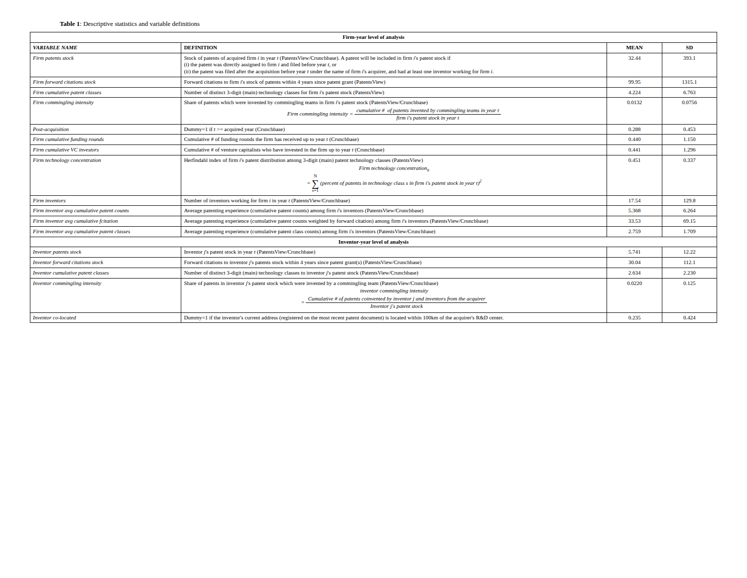Table 1: Descriptive statistics and variable definitions
| Firm-year level of analysis |
| VARIABLE NAME | DEFINITION | MEAN | SD |
| Firm patents stock | Stock of patents of acquired firm i in year t (PatentsView/Crunchbase). A patent will be included in firm i 's patent stock if (i) the patent was directly assigned to firm i and filed before year t , or (ii) the patent was filed after the acquisition before year t under the name of firm i 's acquirer, and had at least one inventor working for firm i . | 32.44 | 393.1 |
| Firm forward citations stock | Forward citations to firm i 's stock of patents within 4 years since patent grant (PatentsView) | 99.95 | 1315.1 |
| Firm cumulative patent classes | Number of distinct 3-digit (main) technology classes for firm i 's patent stock (PatentsView) | 4.224 | 6.763 |
| Firm commingling intensity | Share of patents which were invented by commingling teams in firm i 's patent stock (PatentsView/Crunchbase) Firm commingling intensity = cumulative # of patents invented by commingling teams in year t firm i's patent stock in year t | 0.0132 | 0.0756 |
| Post-acquisition | Dummy=1 if t >= acquired year (Crunchbase) | 0.288 | 0.453 |
| Firm cumulative funding rounds | Cumulative # of funding rounds the firm has received up to year t (Crunchbase) | 0.440 | 1.150 |
| Firm cumulative VC investors | Cumulative # of venture capitalists who have invested in the firm up to year t (Crunchbase) | 0.441 | 1.296 |
| Firm technology concentration | Herfindahl index of firm i 's patent distribution among 3-digit (main) patent technology classes (PatentsView) Firm technology concentration it = N ∑ s=1 (percent of patents in technology class s in firm i′s patent stock in year t) 2 | 0.451 | 0.337 |
| Firm inventors | Number of inventors working for firm i in year t (PatentsView/Crunchbase) | 17.54 | 129.8 |
| Firm inventor avg cumulative patent counts | Average patenting experience (cumulative patent counts) among firm i 's inventors (PatentsView/Crunchbase) | 5.368 | 6.264 |
| Firm inventor avg cumulative fcitation | Average patenting experience (cumulative patent counts weighted by forward citation) among firm i 's inventors (PatentsView/Crunchbase) | 33.53 | 69.15 |
| Firm inventor avg cumulative patent classes | Average patenting experience (cumulative patent class counts) among firm i's inventors (PatentsView/Crunchbase) | 2.759 | 1.709 |
| Inventor-year level of analysis |
| Inventor patents stock | Inventor j 's patent stock in year t (PatentsView/Crunchbase) | 5.741 | 12.22 |
| Inventor forward citations stock | Forward citations to inventor j 's patents stock within 4 years since patent grant(s) (PatentsView/Crunchbase) | 30.04 | 112.1 |
| Inventor cumulative patent classes | Number of distinct 3-digit (main) technology classes to inventor j 's patent stock (PatentsView/Crunchbase) | 2.634 | 2.230 |
| Inventor commingling intensity | Share of patents in inventor j 's patent stock which were invented by a commingling team (PatentsView/Crunchbase) inventor commingling intensity = Cumulative # of patents coinvented by inventor j and inventors from the acquirer Inventor j′s patent stock | 0.0220 | 0.125 |
| Inventor co-located | Dummy=1 if the inventor's current address (registered on the most recent patent document) is located within 100km of the acquirer's R&D center. | 0.235 | 0.424 |